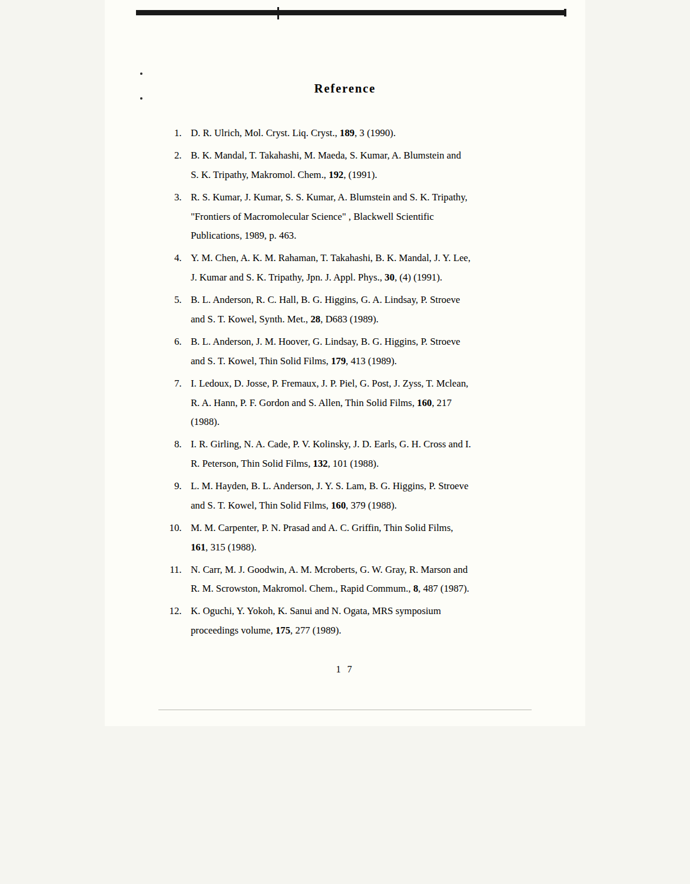Reference
1. D. R. Ulrich, Mol. Cryst. Liq. Cryst., 189, 3 (1990).
2. B. K. Mandal, T. Takahashi, M. Maeda, S. Kumar, A. Blumstein and S. K. Tripathy, Makromol. Chem., 192, (1991).
3. R. S. Kumar, J. Kumar, S. S. Kumar, A. Blumstein and S. K. Tripathy, "Frontiers of Macromolecular Science" , Blackwell Scientific Publications, 1989, p. 463.
4. Y. M. Chen, A. K. M. Rahaman, T. Takahashi, B. K. Mandal, J. Y. Lee, J. Kumar and S. K. Tripathy, Jpn. J. Appl. Phys., 30, (4) (1991).
5. B. L. Anderson, R. C. Hall, B. G. Higgins, G. A. Lindsay, P. Stroeve and S. T. Kowel, Synth. Met., 28, D683 (1989).
6. B. L. Anderson, J. M. Hoover, G. Lindsay, B. G. Higgins, P. Stroeve and S. T. Kowel, Thin Solid Films, 179, 413 (1989).
7. I. Ledoux, D. Josse, P. Fremaux, J. P. Piel, G. Post, J. Zyss, T. Mclean, R. A. Hann, P. F. Gordon and S. Allen, Thin Solid Films, 160, 217 (1988).
8. I. R. Girling, N. A. Cade, P. V. Kolinsky, J. D. Earls, G. H. Cross and I. R. Peterson, Thin Solid Films, 132, 101 (1988).
9. L. M. Hayden, B. L. Anderson, J. Y. S. Lam, B. G. Higgins, P. Stroeve and S. T. Kowel, Thin Solid Films, 160, 379 (1988).
10. M. M. Carpenter, P. N. Prasad and A. C. Griffin, Thin Solid Films, 161, 315 (1988).
11. N. Carr, M. J. Goodwin, A. M. Mcroberts, G. W. Gray, R. Marson and R. M. Scrowston, Makromol. Chem., Rapid Commum., 8, 487 (1987).
12. K. Oguchi, Y. Yokoh, K. Sanui and N. Ogata, MRS symposium proceedings volume, 175, 277 (1989).
1 7